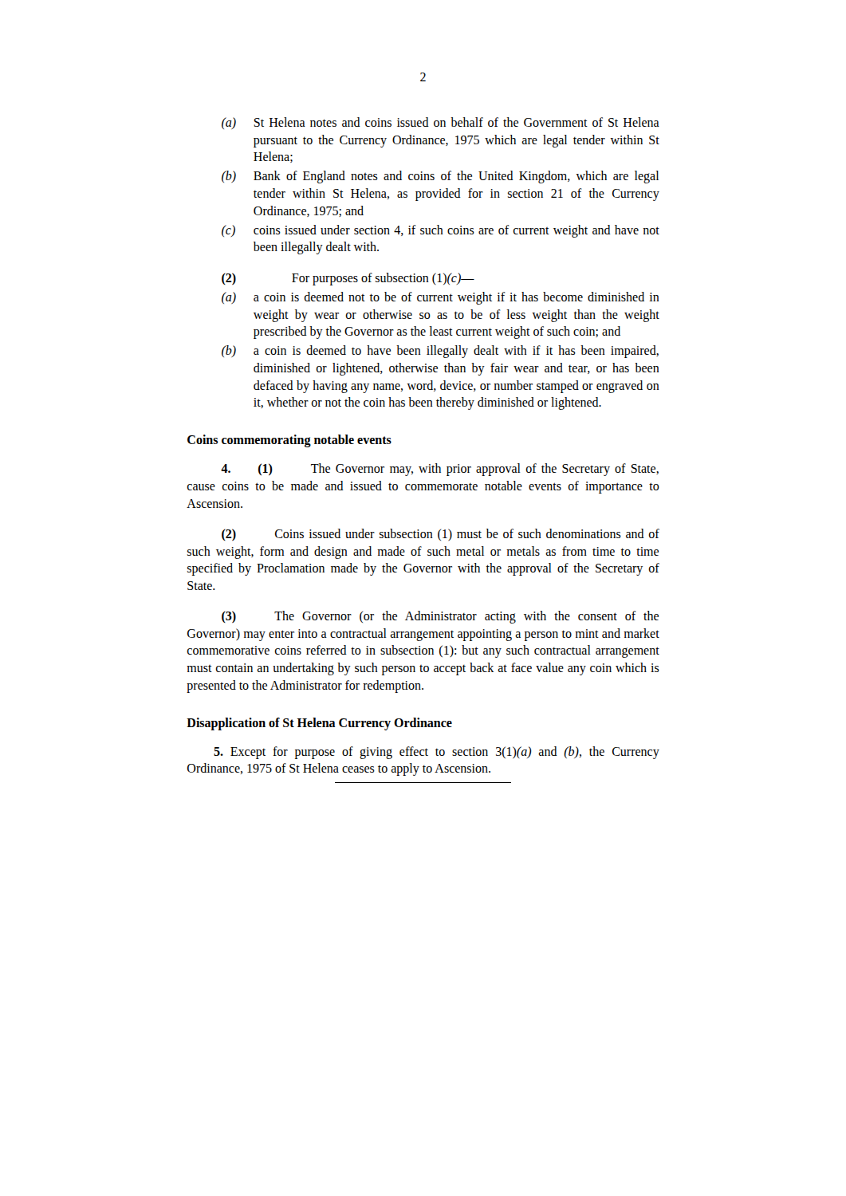2
(a)
St Helena notes and coins issued on behalf of the Government of St Helena pursuant to the Currency Ordinance, 1975 which are legal tender within St Helena;
(b)
Bank of England notes and coins of the United Kingdom, which are legal tender within St Helena, as provided for in section 21 of the Currency Ordinance, 1975; and
(c)
coins issued under section 4, if such coins are of current weight and have not been illegally dealt with.
(2)
For purposes of subsection (1)(c)—
(a)
a coin is deemed not to be of current weight if it has become diminished in weight by wear or otherwise so as to be of less weight than the weight prescribed by the Governor as the least current weight of such coin; and
(b)
a coin is deemed to have been illegally dealt with if it has been impaired, diminished or lightened, otherwise than by fair wear and tear, or has been defaced by having any name, word, device, or number stamped or engraved on it, whether or not the coin has been thereby diminished or lightened.
Coins commemorating notable events
4. (1) The Governor may, with prior approval of the Secretary of State, cause coins to be made and issued to commemorate notable events of importance to Ascension.
(2) Coins issued under subsection (1) must be of such denominations and of such weight, form and design and made of such metal or metals as from time to time specified by Proclamation made by the Governor with the approval of the Secretary of State.
(3) The Governor (or the Administrator acting with the consent of the Governor) may enter into a contractual arrangement appointing a person to mint and market commemorative coins referred to in subsection (1): but any such contractual arrangement must contain an undertaking by such person to accept back at face value any coin which is presented to the Administrator for redemption.
Disapplication of St Helena Currency Ordinance
5. Except for purpose of giving effect to section 3(1)(a) and (b), the Currency Ordinance, 1975 of St Helena ceases to apply to Ascension.